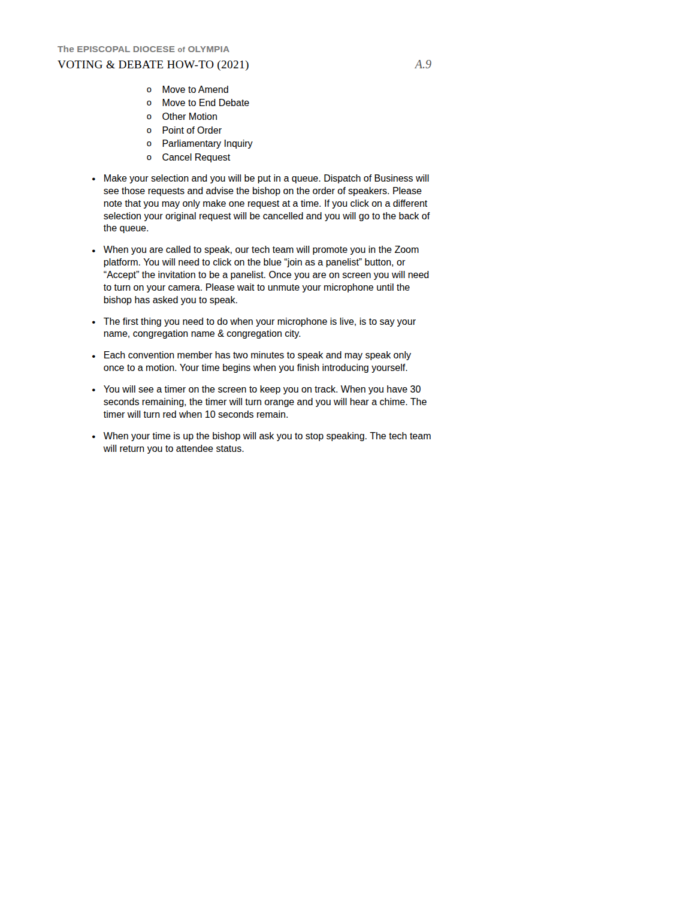The EPISCOPAL DIOCESE of OLYMPIA
VOTING & DEBATE HOW-TO (2021)
A.9
Move to Amend
Move to End Debate
Other Motion
Point of Order
Parliamentary Inquiry
Cancel Request
Make your selection and you will be put in a queue. Dispatch of Business will see those requests and advise the bishop on the order of speakers. Please note that you may only make one request at a time. If you click on a different selection your original request will be cancelled and you will go to the back of the queue.
When you are called to speak, our tech team will promote you in the Zoom platform. You will need to click on the blue “join as a panelist” button, or “Accept” the invitation to be a panelist. Once you are on screen you will need to turn on your camera. Please wait to unmute your microphone until the bishop has asked you to speak.
The first thing you need to do when your microphone is live, is to say your name, congregation name & congregation city.
Each convention member has two minutes to speak and may speak only once to a motion. Your time begins when you finish introducing yourself.
You will see a timer on the screen to keep you on track. When you have 30 seconds remaining, the timer will turn orange and you will hear a chime. The timer will turn red when 10 seconds remain.
When your time is up the bishop will ask you to stop speaking. The tech team will return you to attendee status.